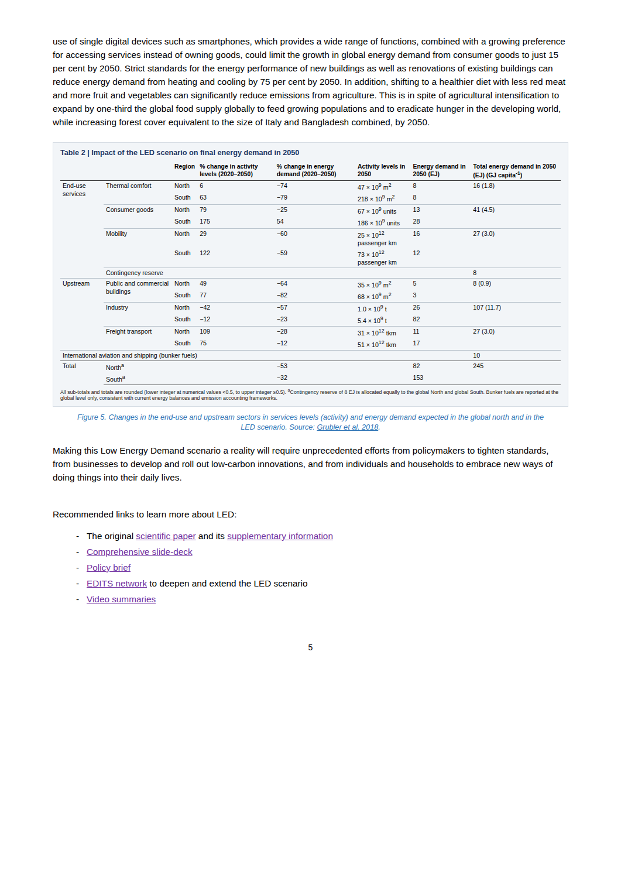use of single digital devices such as smartphones, which provides a wide range of functions, combined with a growing preference for accessing services instead of owning goods, could limit the growth in global energy demand from consumer goods to just 15 per cent by 2050. Strict standards for the energy performance of new buildings as well as renovations of existing buildings can reduce energy demand from heating and cooling by 75 per cent by 2050. In addition, shifting to a healthier diet with less red meat and more fruit and vegetables can significantly reduce emissions from agriculture. This is in spite of agricultural intensification to expand by one-third the global food supply globally to feed growing populations and to eradicate hunger in the developing world, while increasing forest cover equivalent to the size of Italy and Bangladesh combined, by 2050.
Table 2 | Impact of the LED scenario on final energy demand in 2050
| | | Region | % change in activity levels (2020–2050) | % change in energy demand (2020–2050) | Activity levels in 2050 | Energy demand in 2050 (EJ) | Total energy demand in 2050 (EJ) (GJ capita -1 ) |
| --- | --- | --- | --- | --- | --- | --- | --- |
| End-use services | Thermal comfort | North | 6 | −74 | 47 × 10 9 m 2 | 8 | 16 (1.8) |
| South | 63 | −79 | 218 × 10 9 m 2 | 8 |
| Consumer goods | North | 79 | −25 | 67 × 10 9 units | 13 | 41 (4.5) |
| South | 175 | 54 | 186 × 10 9 units | 28 |
| Mobility | North | 29 | −60 | 25 × 10 12 passenger km | 16 | 27 (3.0) |
| South | 122 | −59 | 73 × 10 12 passenger km | 12 |
| Contingency reserve | | 8 |
| Upstream | Public and commercial buildings | North | 49 | −64 | 35 × 10 9 m 2 | 5 | 8 (0.9) |
| South | 77 | −82 | 68 × 10 9 m 2 | 3 |
| Industry | North | −42 | −57 | 1.0 × 10 9 t | 26 | 107 (11.7) |
| South | −12 | −23 | 5.4 × 10 9 t | 82 |
| Freight transport | North | 109 | −28 | 31 × 10 12 tkm | 11 | 27 (3.0) |
| South | 75 | −12 | 51 × 10 12 tkm | 17 |
| International aviation and shipping (bunker fuels) | | 10 |
| Total | North a | | −53 | | 82 | 245 |
| South a | | −32 | | 153 | |
All sub-totals and totals are rounded (lower integer at numerical values <0.5, to upper integer ≥0.5). aContingency reserve of 8 EJ is allocated equally to the global North and global South. Bunker fuels are reported at the global level only, consistent with current energy balances and emission accounting frameworks.
Figure 5. Changes in the end-use and upstream sectors in services levels (activity) and energy demand expected in the global north and in the LED scenario. Source: Grubler et al. 2018.
Making this Low Energy Demand scenario a reality will require unprecedented efforts from policymakers to tighten standards, from businesses to develop and roll out low-carbon innovations, and from individuals and households to embrace new ways of doing things into their daily lives.
Recommended links to learn more about LED:
The original scientific paper and its supplementary information
Comprehensive slide-deck
Policy brief
EDITS network to deepen and extend the LED scenario
Video summaries
5